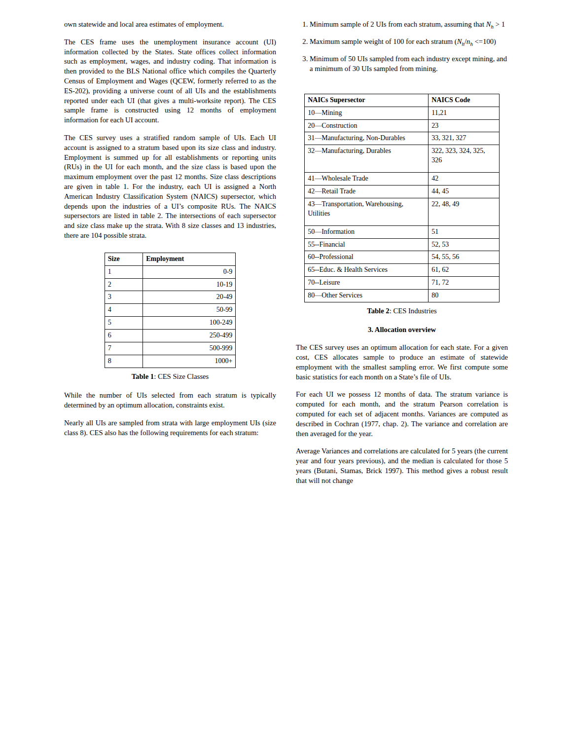own statewide and local area estimates of employment.
The CES frame uses the unemployment insurance account (UI) information collected by the States. State offices collect information such as employment, wages, and industry coding. That information is then provided to the BLS National office which compiles the Quarterly Census of Employment and Wages (QCEW, formerly referred to as the ES-202), providing a universe count of all UIs and the establishments reported under each UI (that gives a multi-worksite report). The CES sample frame is constructed using 12 months of employment information for each UI account.
The CES survey uses a stratified random sample of UIs. Each UI account is assigned to a stratum based upon its size class and industry. Employment is summed up for all establishments or reporting units (RUs) in the UI for each month, and the size class is based upon the maximum employment over the past 12 months. Size class descriptions are given in table 1. For the industry, each UI is assigned a North American Industry Classification System (NAICS) supersector, which depends upon the industries of a UI’s composite RUs. The NAICS supersectors are listed in table 2. The intersections of each supersector and size class make up the strata. With 8 size classes and 13 industries, there are 104 possible strata.
| Size | Employment |
| --- | --- |
| 1 | 0-9 |
| 2 | 10-19 |
| 3 | 20-49 |
| 4 | 50-99 |
| 5 | 100-249 |
| 6 | 250-499 |
| 7 | 500-999 |
| 8 | 1000+ |
Table 1: CES Size Classes
While the number of UIs selected from each stratum is typically determined by an optimum allocation, constraints exist.
Nearly all UIs are sampled from strata with large employment UIs (size class 8). CES also has the following requirements for each stratum:
Minimum sample of 2 UIs from each stratum, assuming that Nh > 1
Maximum sample weight of 100 for each stratum (Nh/nh <=100)
Minimum of 50 UIs sampled from each industry except mining, and a minimum of 30 UIs sampled from mining.
| NAICs Supersector | NAICS Code |
| --- | --- |
| 10—Mining | 11,21 |
| 20—Construction | 23 |
| 31—Manufacturing, Non-Durables | 33, 321, 327 |
| 32—Manufacturing, Durables | 322, 323, 324, 325, 326 |
| 41—Wholesale Trade | 42 |
| 42—Retail Trade | 44, 45 |
| 43—Transportation, Warehousing, Utilities | 22, 48, 49 |
| 50—Information | 51 |
| 55--Financial | 52, 53 |
| 60--Professional | 54, 55, 56 |
| 65--Educ. & Health Services | 61, 62 |
| 70--Leisure | 71, 72 |
| 80—Other Services | 80 |
Table 2: CES Industries
3. Allocation overview
The CES survey uses an optimum allocation for each state. For a given cost, CES allocates sample to produce an estimate of statewide employment with the smallest sampling error. We first compute some basic statistics for each month on a State’s file of UIs.
For each UI we possess 12 months of data. The stratum variance is computed for each month, and the stratum Pearson correlation is computed for each set of adjacent months. Variances are computed as described in Cochran (1977, chap. 2). The variance and correlation are then averaged for the year.
Average Variances and correlations are calculated for 5 years (the current year and four years previous), and the median is calculated for those 5 years (Butani, Stamas, Brick 1997). This method gives a robust result that will not change